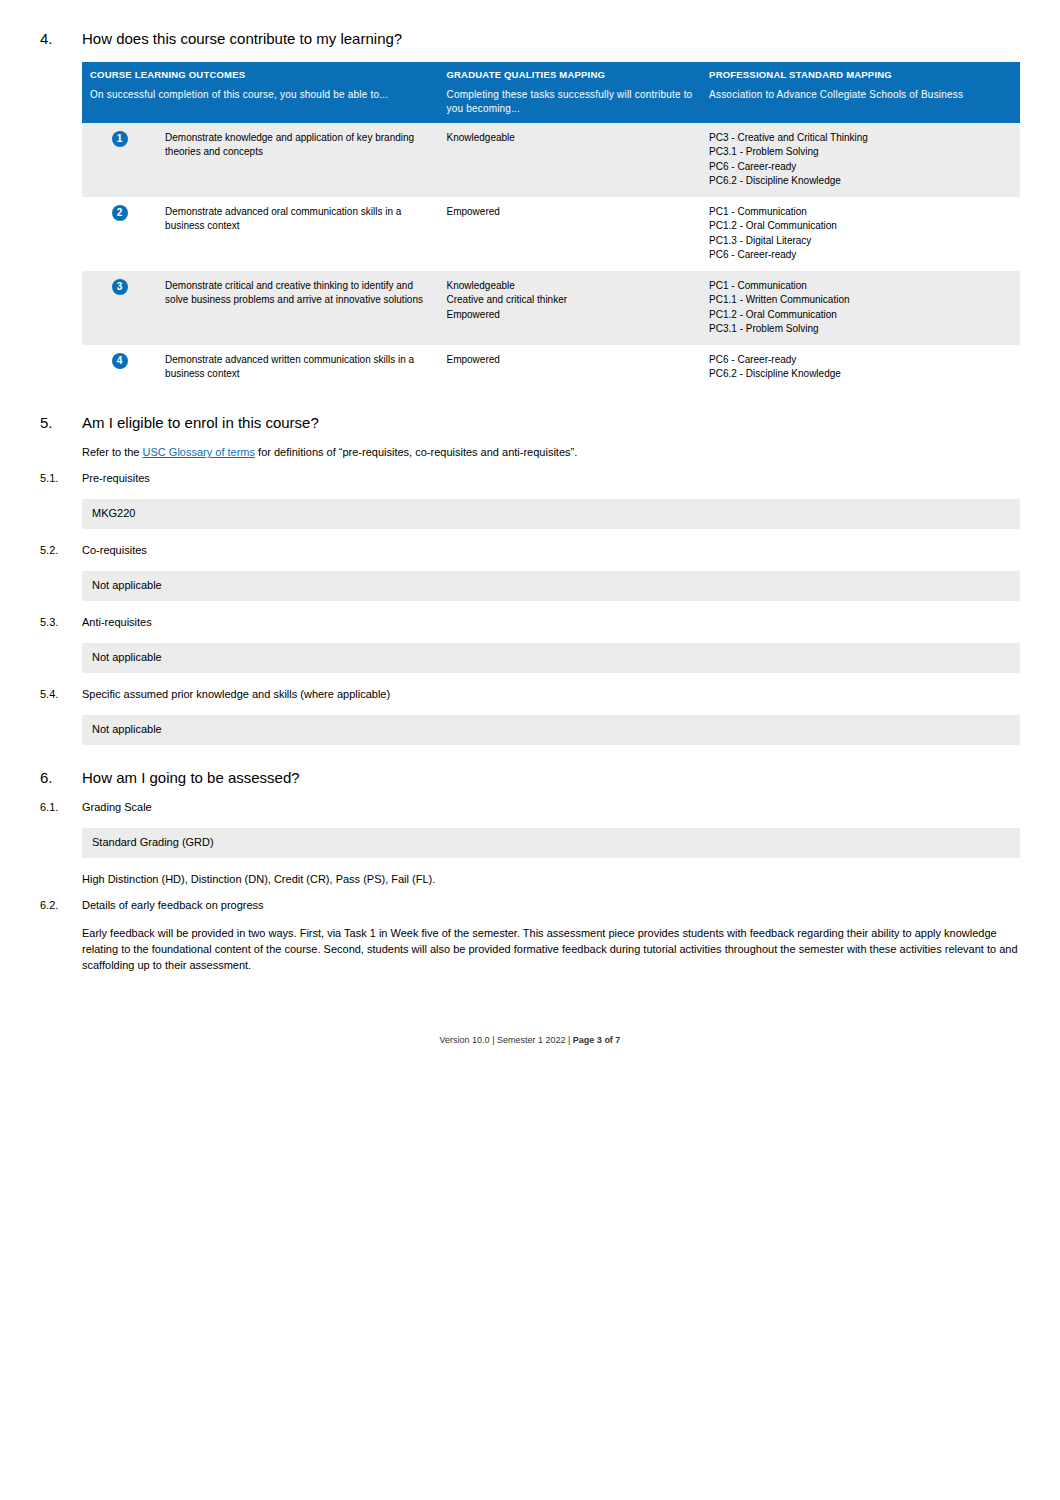4.
How does this course contribute to my learning?
| COURSE LEARNING OUTCOMES | GRADUATE QUALITIES MAPPING | PROFESSIONAL STANDARD MAPPING |
| --- | --- | --- |
| On successful completion of this course, you should be able to... | Completing these tasks successfully will contribute to you becoming... | Association to Advance Collegiate Schools of Business |
| 1 | Demonstrate knowledge and application of key branding theories and concepts | Knowledgeable | PC3 - Creative and Critical Thinking PC3.1 - Problem Solving PC6 - Career-ready PC6.2 - Discipline Knowledge |
| 2 | Demonstrate advanced oral communication skills in a business context | Empowered | PC1 - Communication PC1.2 - Oral Communication PC1.3 - Digital Literacy PC6 - Career-ready |
| 3 | Demonstrate critical and creative thinking to identify and solve business problems and arrive at innovative solutions | Knowledgeable Creative and critical thinker Empowered | PC1 - Communication PC1.1 - Written Communication PC1.2 - Oral Communication PC3.1 - Problem Solving |
| 4 | Demonstrate advanced written communication skills in a business context | Empowered | PC6 - Career-ready PC6.2 - Discipline Knowledge |
5.
Am I eligible to enrol in this course?
Refer to the USC Glossary of terms for definitions of “pre-requisites, co-requisites and anti-requisites”.
5.1.
Pre-requisites
MKG220
5.2.
Co-requisites
Not applicable
5.3.
Anti-requisites
Not applicable
5.4.
Specific assumed prior knowledge and skills (where applicable)
Not applicable
6.
How am I going to be assessed?
6.1.
Grading Scale
Standard Grading (GRD)
High Distinction (HD), Distinction (DN), Credit (CR), Pass (PS), Fail (FL).
6.2.
Details of early feedback on progress
Early feedback will be provided in two ways. First, via Task 1 in Week five of the semester. This assessment piece provides students with feedback regarding their ability to apply knowledge relating to the foundational content of the course. Second, students will also be provided formative feedback during tutorial activities throughout the semester with these activities relevant to and scaffolding up to their assessment.
Version 10.0 | Semester 1 2022 | Page 3 of 7